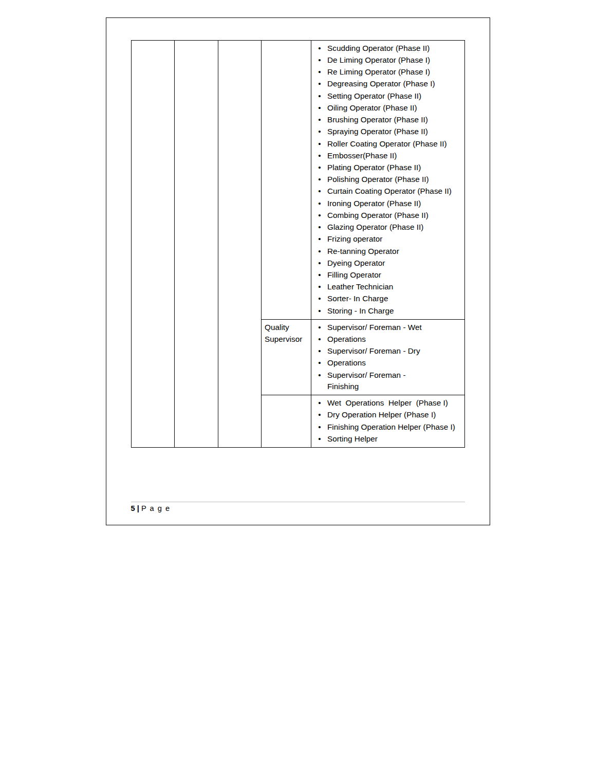| | | | | Scudding Operator (Phase II) De Liming Operator (Phase I) Re Liming Operator (Phase I) Degreasing Operator (Phase I) Setting Operator (Phase II) Oiling Operator (Phase II) Brushing Operator (Phase II) Spraying Operator (Phase II) Roller Coating Operator (Phase II) Embosser(Phase II) Plating Operator (Phase II) Polishing Operator (Phase II) Curtain Coating Operator (Phase II) Ironing Operator (Phase II) Combing Operator (Phase II) Glazing Operator (Phase II) Frizing operator Re-tanning Operator Dyeing Operator Filling Operator Leather Technician Sorter- In Charge Storing - In Charge |
| Quality Supervisor | Supervisor/ Foreman - Wet Operations Supervisor/ Foreman - Dry Operations Supervisor/ Foreman - Finishing |
| | Wet Operations Helper (Phase I) Dry Operation Helper (Phase I) Finishing Operation Helper (Phase I) Sorting Helper |
5 | P a g e